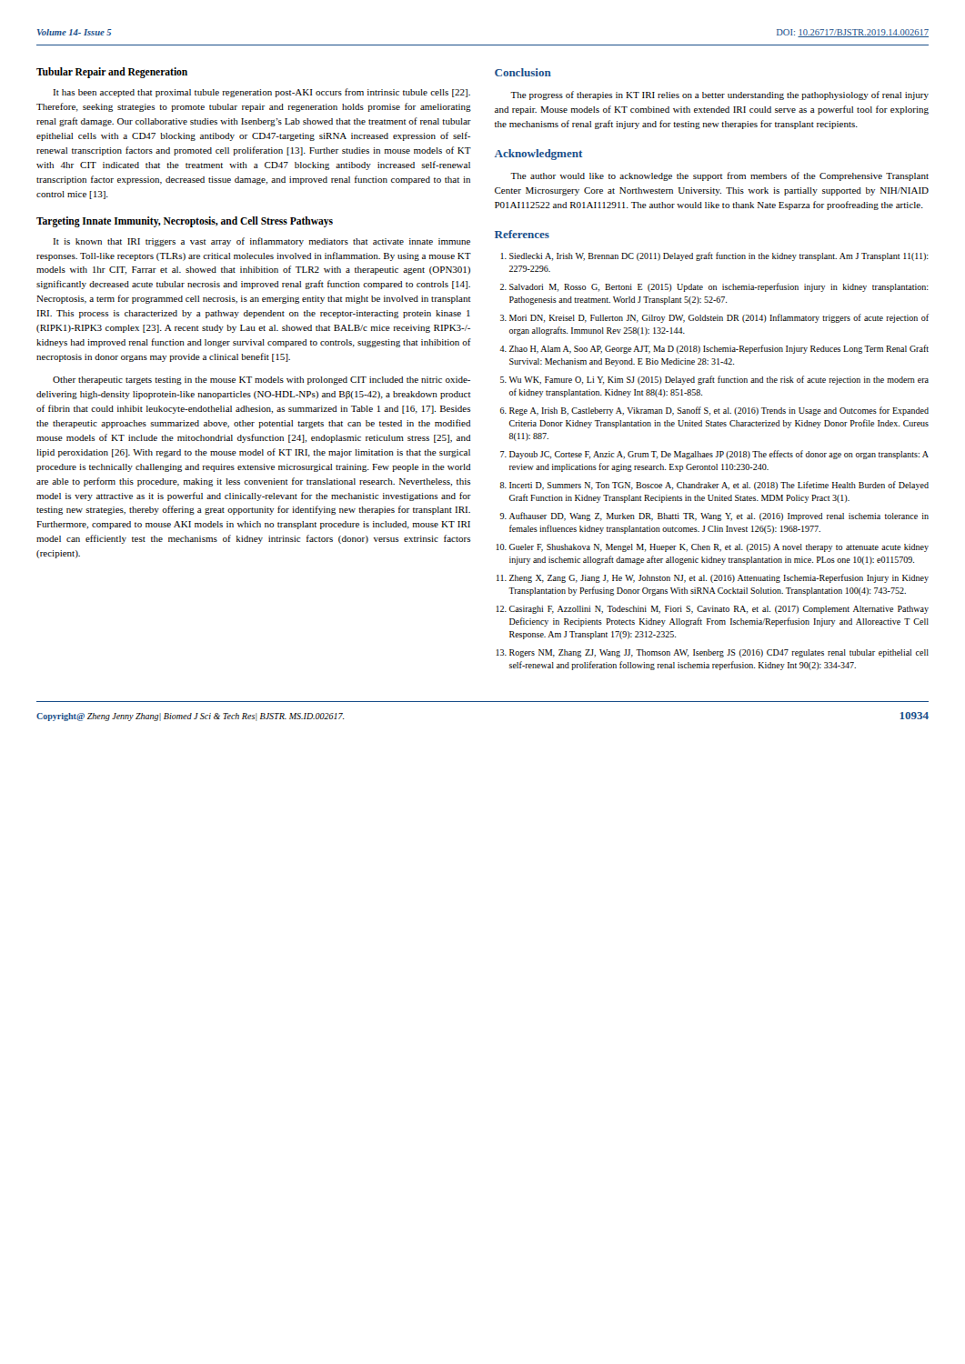Volume 14- Issue 5
DOI: 10.26717/BJSTR.2019.14.002617
Tubular Repair and Regeneration
It has been accepted that proximal tubule regeneration post-AKI occurs from intrinsic tubule cells [22]. Therefore, seeking strategies to promote tubular repair and regeneration holds promise for ameliorating renal graft damage. Our collaborative studies with Isenberg’s Lab showed that the treatment of renal tubular epithelial cells with a CD47 blocking antibody or CD47-targeting siRNA increased expression of self-renewal transcription factors and promoted cell proliferation [13]. Further studies in mouse models of KT with 4hr CIT indicated that the treatment with a CD47 blocking antibody increased self-renewal transcription factor expression, decreased tissue damage, and improved renal function compared to that in control mice [13].
Targeting Innate Immunity, Necroptosis, and Cell Stress Pathways
It is known that IRI triggers a vast array of inflammatory mediators that activate innate immune responses. Toll-like receptors (TLRs) are critical molecules involved in inflammation. By using a mouse KT models with 1hr CIT, Farrar et al. showed that inhibition of TLR2 with a therapeutic agent (OPN301) significantly decreased acute tubular necrosis and improved renal graft function compared to controls [14]. Necroptosis, a term for programmed cell necrosis, is an emerging entity that might be involved in transplant IRI. This process is characterized by a pathway dependent on the receptor-interacting protein kinase 1 (RIPK1)-RIPK3 complex [23]. A recent study by Lau et al. showed that BALB/c mice receiving RIPK3-/- kidneys had improved renal function and longer survival compared to controls, suggesting that inhibition of necroptosis in donor organs may provide a clinical benefit [15].
Other therapeutic targets testing in the mouse KT models with prolonged CIT included the nitric oxide-delivering high-density lipoprotein-like nanoparticles (NO-HDL-NPs) and Bβ(15-42), a breakdown product of fibrin that could inhibit leukocyte-endothelial adhesion, as summarized in Table 1 and [16, 17]. Besides the therapeutic approaches summarized above, other potential targets that can be tested in the modified mouse models of KT include the mitochondrial dysfunction [24], endoplasmic reticulum stress [25], and lipid peroxidation [26]. With regard to the mouse model of KT IRI, the major limitation is that the surgical procedure is technically challenging and requires extensive microsurgical training. Few people in the world are able to perform this procedure, making it less convenient for translational research. Nevertheless, this model is very attractive as it is powerful and clinically-relevant for the mechanistic investigations and for testing new strategies, thereby offering a great opportunity for identifying new therapies for transplant IRI. Furthermore, compared to mouse AKI models in which no transplant procedure is included, mouse KT IRI model can efficiently test the mechanisms of kidney intrinsic factors (donor) versus extrinsic factors (recipient).
Conclusion
The progress of therapies in KT IRI relies on a better understanding the pathophysiology of renal injury and repair. Mouse models of KT combined with extended IRI could serve as a powerful tool for exploring the mechanisms of renal graft injury and for testing new therapies for transplant recipients.
Acknowledgment
The author would like to acknowledge the support from members of the Comprehensive Transplant Center Microsurgery Core at Northwestern University. This work is partially supported by NIH/NIAID P01AI112522 and R01AI112911. The author would like to thank Nate Esparza for proofreading the article.
References
Siedlecki A, Irish W, Brennan DC (2011) Delayed graft function in the kidney transplant. Am J Transplant 11(11): 2279-2296.
Salvadori M, Rosso G, Bertoni E (2015) Update on ischemia-reperfusion injury in kidney transplantation: Pathogenesis and treatment. World J Transplant 5(2): 52-67.
Mori DN, Kreisel D, Fullerton JN, Gilroy DW, Goldstein DR (2014) Inflammatory triggers of acute rejection of organ allografts. Immunol Rev 258(1): 132-144.
Zhao H, Alam A, Soo AP, George AJT, Ma D (2018) Ischemia-Reperfusion Injury Reduces Long Term Renal Graft Survival: Mechanism and Beyond. E Bio Medicine 28: 31-42.
Wu WK, Famure O, Li Y, Kim SJ (2015) Delayed graft function and the risk of acute rejection in the modern era of kidney transplantation. Kidney Int 88(4): 851-858.
Rege A, Irish B, Castleberry A, Vikraman D, Sanoff S, et al. (2016) Trends in Usage and Outcomes for Expanded Criteria Donor Kidney Transplantation in the United States Characterized by Kidney Donor Profile Index. Cureus 8(11): 887.
Dayoub JC, Cortese F, Anzic A, Grum T, De Magalhaes JP (2018) The effects of donor age on organ transplants: A review and implications for aging research. Exp Gerontol 110:230-240.
Incerti D, Summers N, Ton TGN, Boscoe A, Chandraker A, et al. (2018) The Lifetime Health Burden of Delayed Graft Function in Kidney Transplant Recipients in the United States. MDM Policy Pract 3(1).
Aufhauser DD, Wang Z, Murken DR, Bhatti TR, Wang Y, et al. (2016) Improved renal ischemia tolerance in females influences kidney transplantation outcomes. J Clin Invest 126(5): 1968-1977.
Gueler F, Shushakova N, Mengel M, Hueper K, Chen R, et al. (2015) A novel therapy to attenuate acute kidney injury and ischemic allograft damage after allogenic kidney transplantation in mice. PLos one 10(1): e0115709.
Zheng X, Zang G, Jiang J, He W, Johnston NJ, et al. (2016) Attenuating Ischemia-Reperfusion Injury in Kidney Transplantation by Perfusing Donor Organs With siRNA Cocktail Solution. Transplantation 100(4): 743-752.
Casiraghi F, Azzollini N, Todeschini M, Fiori S, Cavinato RA, et al. (2017) Complement Alternative Pathway Deficiency in Recipients Protects Kidney Allograft From Ischemia/Reperfusion Injury and Alloreactive T Cell Response. Am J Transplant 17(9): 2312-2325.
Rogers NM, Zhang ZJ, Wang JJ, Thomson AW, Isenberg JS (2016) CD47 regulates renal tubular epithelial cell self-renewal and proliferation following renal ischemia reperfusion. Kidney Int 90(2): 334-347.
Copyright@ Zheng Jenny Zhang| Biomed J Sci & Tech Res| BJSTR. MS.ID.002617.
10934